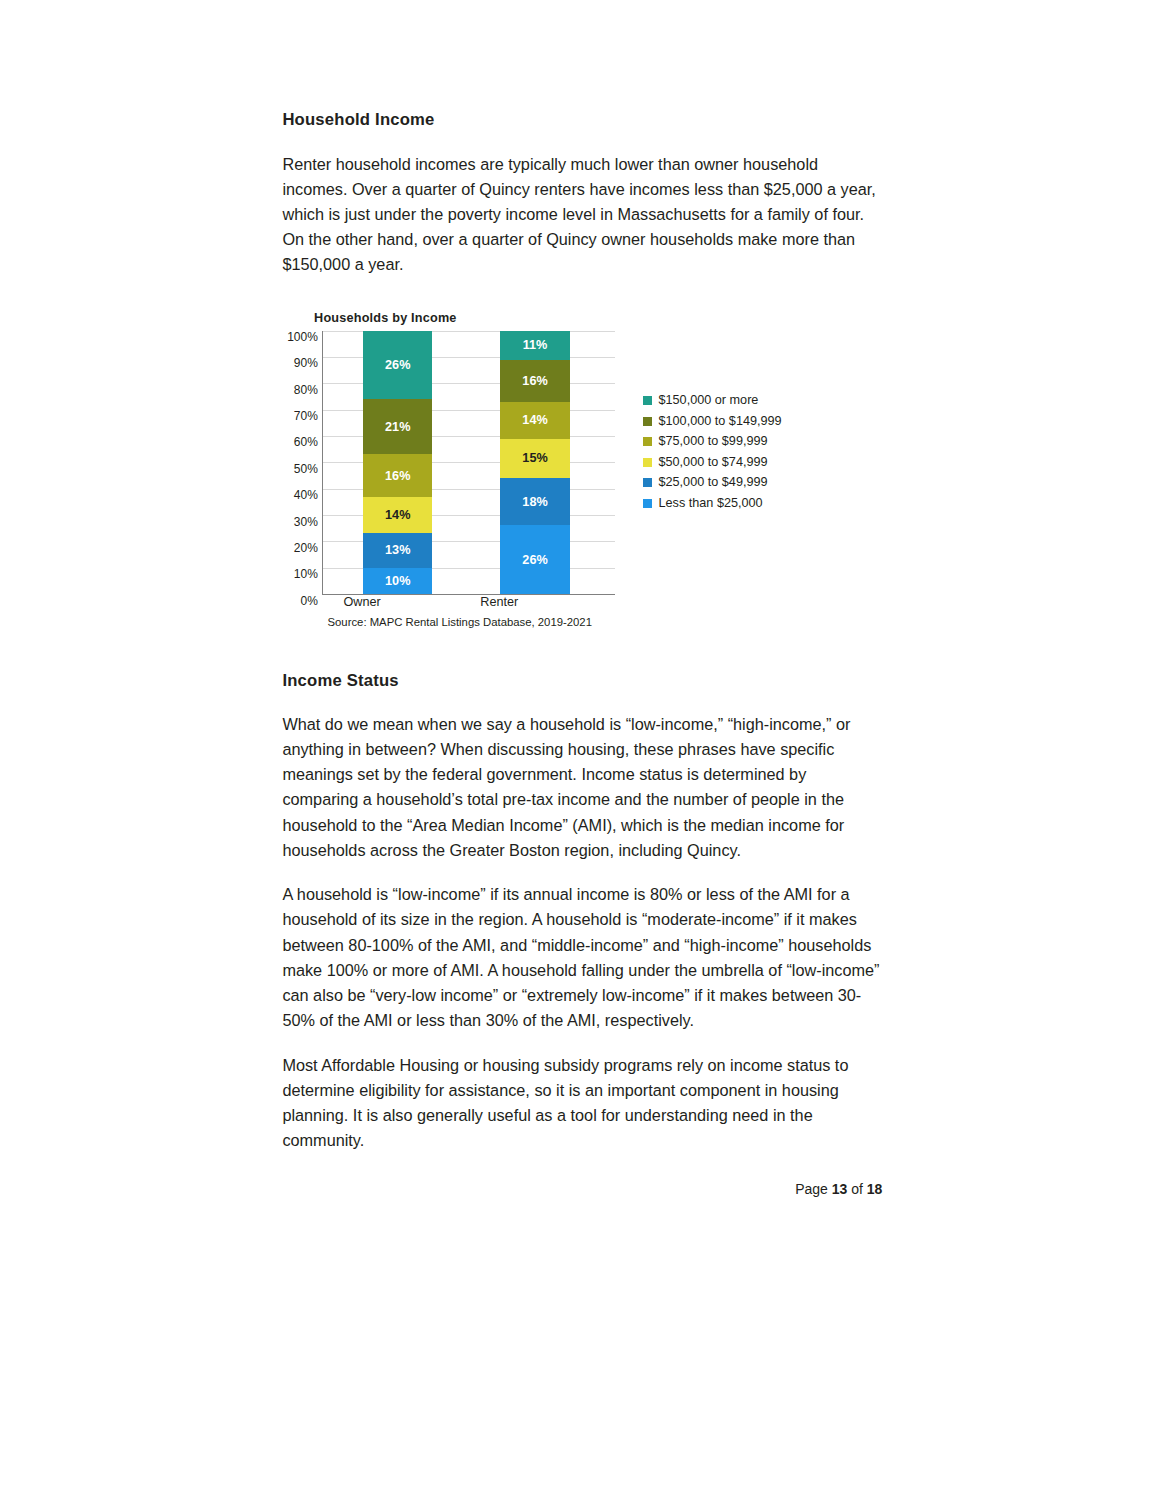Household Income
Renter household incomes are typically much lower than owner household incomes. Over a quarter of Quincy renters have incomes less than $25,000 a year, which is just under the poverty income level in Massachusetts for a family of four. On the other hand, over a quarter of Quincy owner households make more than $150,000 a year.
Households by Income
100% 90% 80% 70% 60% 50% 40% 30% 20% 10% 0%
26%
21%
16%
14%
13%
10%
11%
16%
14%
15%
18%
26%
$150,000 or more
$100,000 to $149,999
$75,000 to $99,999
$50,000 to $74,999
$25,000 to $49,999
Less than $25,000
Owner Renter
Source: MAPC Rental Listings Database, 2019-2021
Income Status
What do we mean when we say a household is “low-income,” “high-income,” or anything in between? When discussing housing, these phrases have specific meanings set by the federal government. Income status is determined by comparing a household’s total pre-tax income and the number of people in the household to the “Area Median Income” (AMI), which is the median income for households across the Greater Boston region, including Quincy.
A household is “low-income” if its annual income is 80% or less of the AMI for a household of its size in the region. A household is “moderate-income” if it makes between 80-100% of the AMI, and “middle-income” and “high-income” households make 100% or more of AMI. A household falling under the umbrella of “low-income” can also be “very-low income” or “extremely low-income” if it makes between 30-50% of the AMI or less than 30% of the AMI, respectively.
Most Affordable Housing or housing subsidy programs rely on income status to determine eligibility for assistance, so it is an important component in housing planning. It is also generally useful as a tool for understanding need in the community.
Page 13 of 18